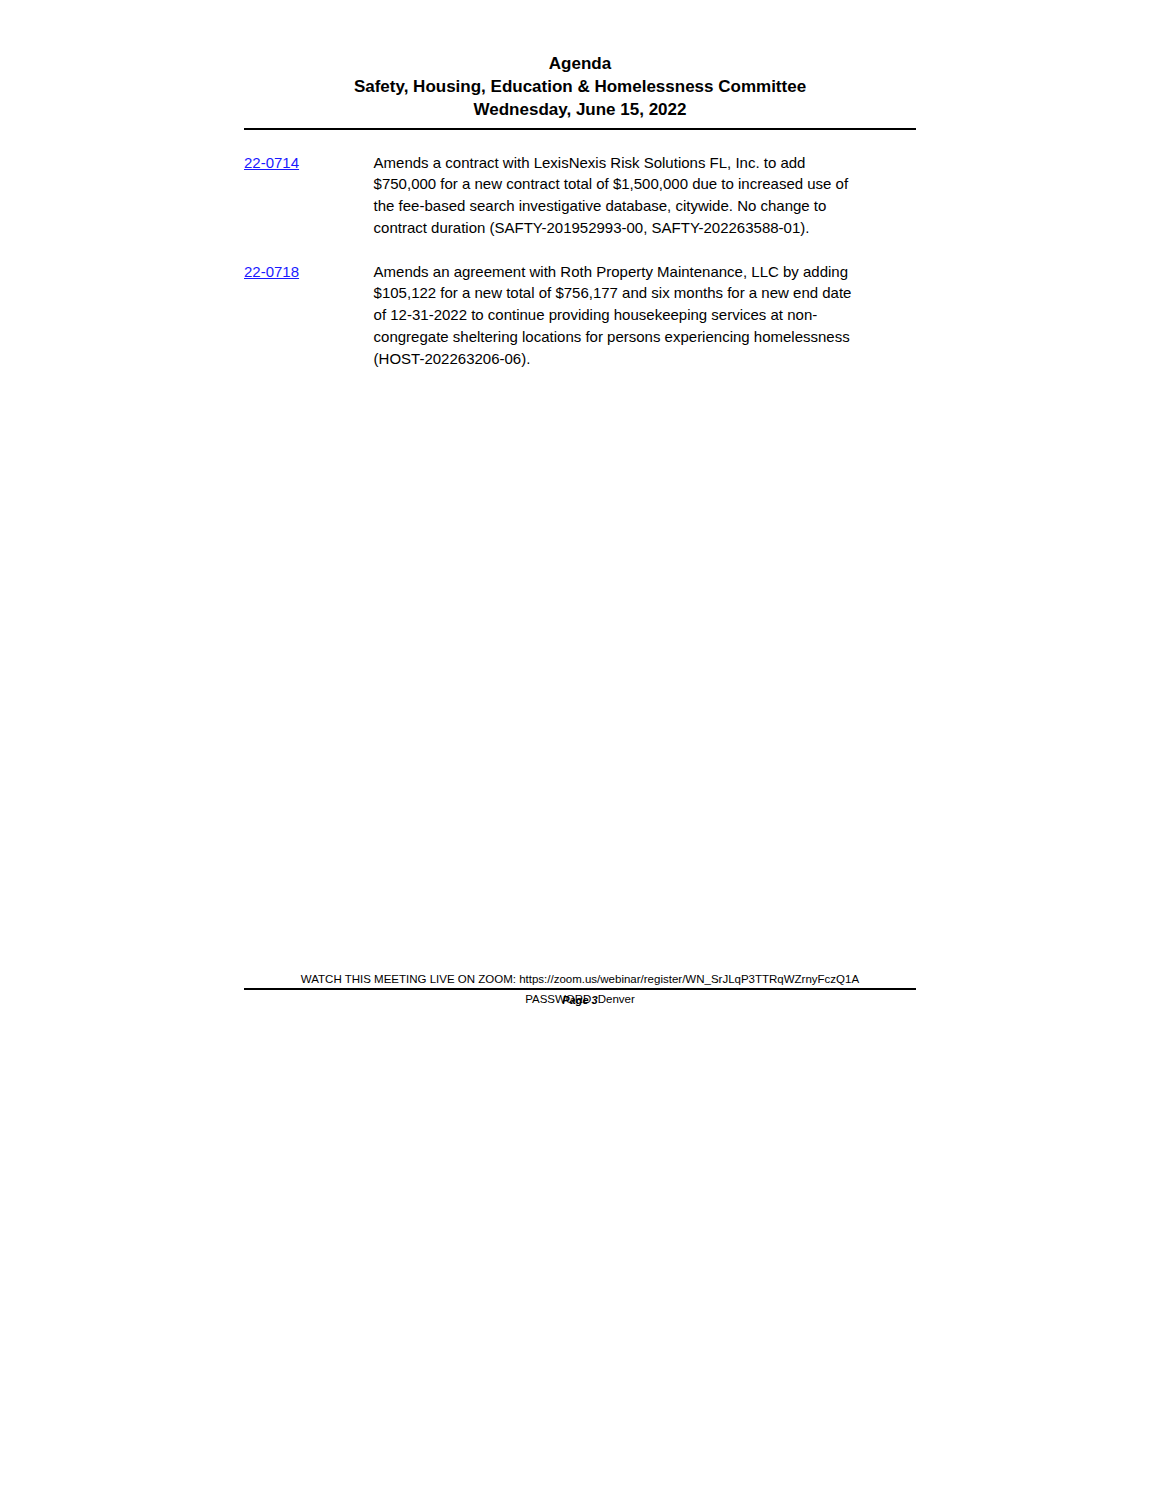Agenda Safety, Housing, Education & Homelessness Committee Wednesday, June 15, 2022
22-0714
Amends a contract with LexisNexis Risk Solutions FL, Inc. to add $750,000 for a new contract total of $1,500,000 due to increased use of the fee-based search investigative database, citywide. No change to contract duration (SAFTY-201952993-00, SAFTY-202263588-01).
22-0718
Amends an agreement with Roth Property Maintenance, LLC by adding $105,122 for a new total of $756,177 and six months for a new end date of 12-31-2022 to continue providing housekeeping services at non-congregate sheltering locations for persons experiencing homelessness (HOST-202263206-06).
WATCH THIS MEETING LIVE ON ZOOM: https://zoom.us/webinar/register/WN_SrJLqP3TTRqWZrnyFczQ1A
PASSWORD: Denver Page 3